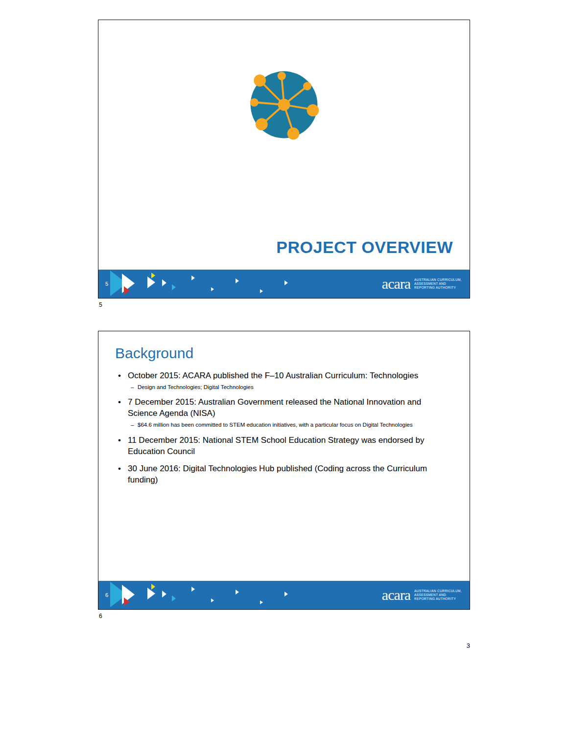PROJECT OVERVIEW
5
acara Australian Curriculum,
Assessment and
Reporting Authority
5
Background
October 2015: ACARA published the F–10 Australian Curriculum: Technologies
Design and Technologies; Digital Technologies
7 December 2015: Australian Government released the National Innovation and Science Agenda (NISA)
$64.6 million has been committed to STEM education initiatives, with a particular focus on Digital Technologies
11 December 2015: National STEM School Education Strategy was endorsed by Education Council
30 June 2016: Digital Technologies Hub published (Coding across the Curriculum funding)
6
acara Australian Curriculum,
Assessment and
Reporting Authority
6
3